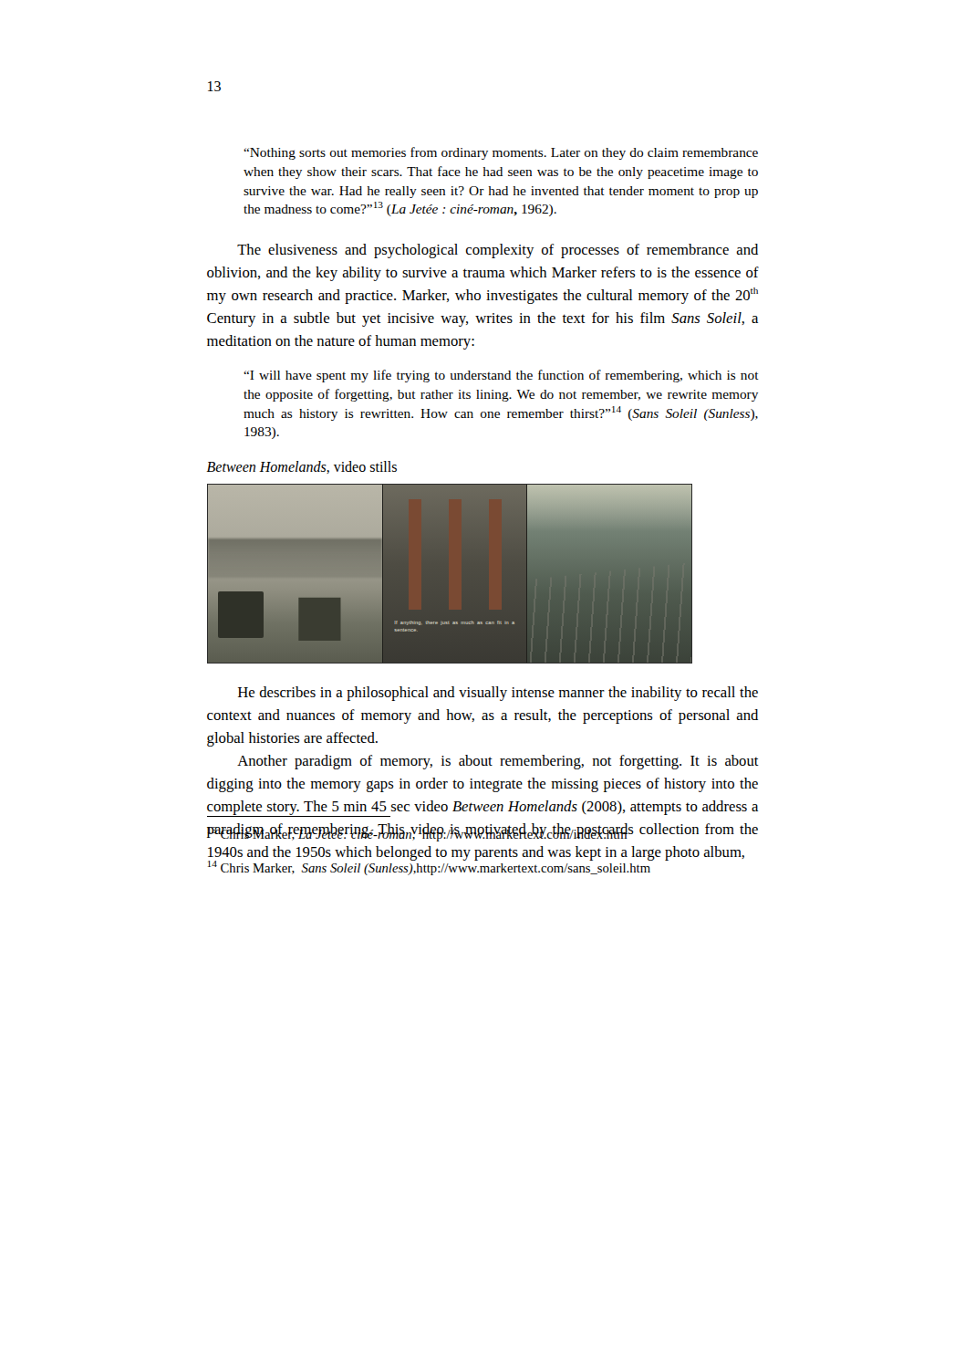13
“Nothing sorts out memories from ordinary moments. Later on they do claim remembrance when they show their scars. That face he had seen was to be the only peacetime image to survive the war. Had he really seen it? Or had he invented that tender moment to prop up the madness to come?”13 (La Jetée : ciné-roman, 1962).
The elusiveness and psychological complexity of processes of remembrance and oblivion, and the key ability to survive a trauma which Marker refers to is the essence of my own research and practice. Marker, who investigates the cultural memory of the 20th Century in a subtle but yet incisive way, writes in the text for his film Sans Soleil, a meditation on the nature of human memory:
“I will have spent my life trying to understand the function of remembering, which is not the opposite of forgetting, but rather its lining. We do not remember, we rewrite memory much as history is rewritten. How can one remember thirst?”14 (Sans Soleil (Sunless), 1983).
Between Homelands, video stills
If anything, there just as much as can fit in a sentence.
He describes in a philosophical and visually intense manner the inability to recall the context and nuances of memory and how, as a result, the perceptions of personal and global histories are affected.
Another paradigm of memory, is about remembering, not forgetting. It is about digging into the memory gaps in order to integrate the missing pieces of history into the complete story. The 5 min 45 sec video Between Homelands (2008), attempts to address a paradigm of remembering. This video is motivated by the postcards collection from the 1940s and the 1950s which belonged to my parents and was kept in a large photo album,
13 Chris Marker, La Jeteé: ciné-roman, http://www.markertext.com/index.htm
14 Chris Marker, Sans Soleil (Sunless),http://www.markertext.com/sans_soleil.htm